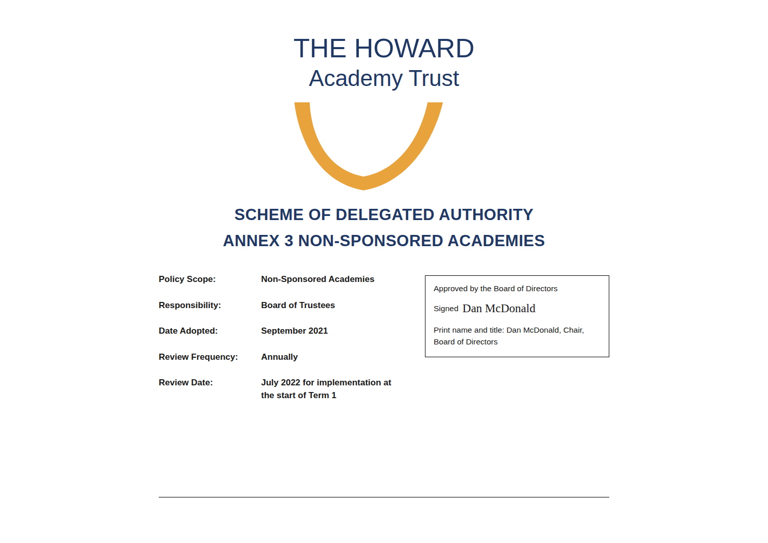The Howard Academy Trust THE HOWARD Academy Trust
SCHEME OF DELEGATED AUTHORITY
ANNEX 3 NON-SPONSORED ACADEMIES
Policy Scope:
Non-Sponsored Academies
Responsibility:
Board of Trustees
Date Adopted:
September 2021
Review Frequency:
Annually
Review Date:
July 2022 for implementation at the start of Term 1
Approved by the Board of Directors
Signed Dan McDonald
Print name and title: Dan McDonald, Chair, Board of Directors